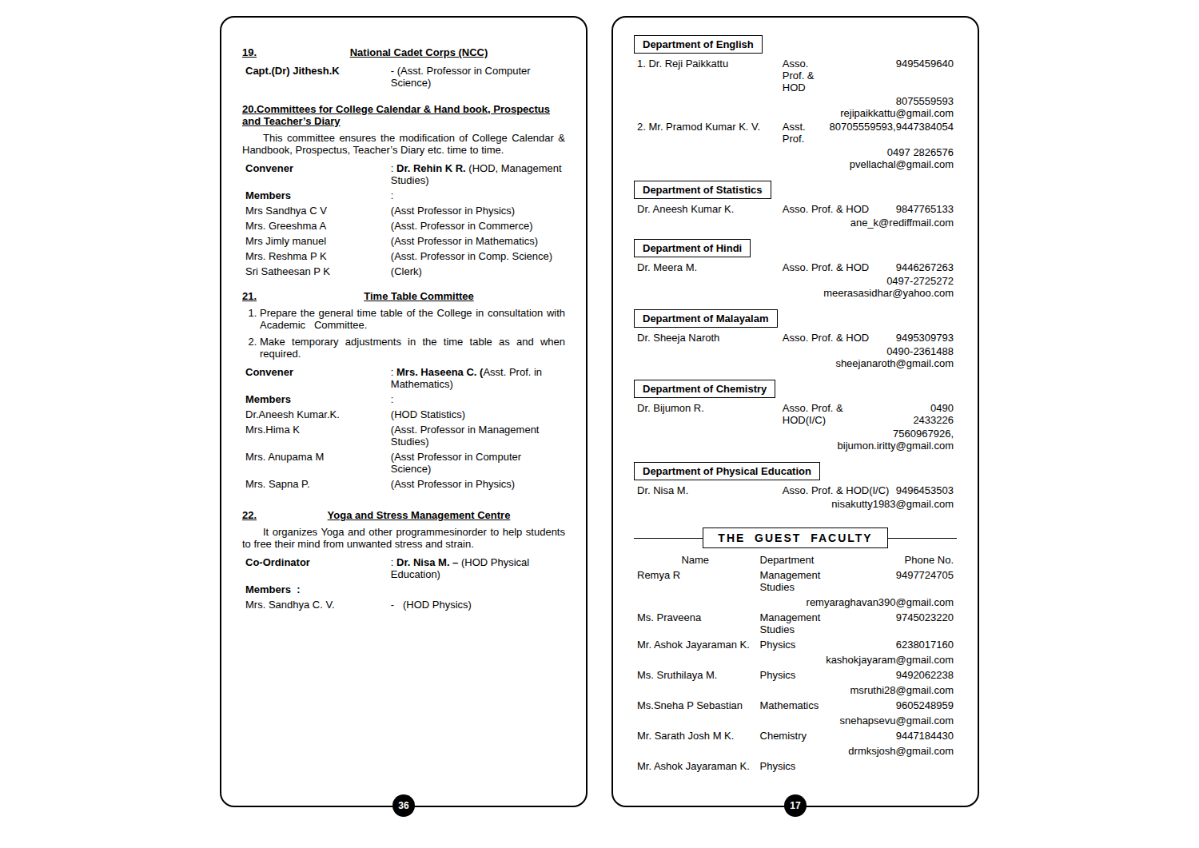19. National Cadet Corps (NCC)
| Capt.(Dr) Jithesh.K | - (Asst. Professor in Computer Science) |
20.Committees for College Calendar & Hand book, Prospectus and Teacher’s Diary
This committee ensures the modification of College Calendar & Handbook, Prospectus, Teacher’s Diary etc. time to time.
| Convener | : Dr. Rehin K R. (HOD, Management Studies) |
| Members | : |
| Mrs Sandhya C V | (Asst Professor in Physics) |
| Mrs. Greeshma A | (Asst. Professor in Commerce) |
| Mrs Jimly manuel | (Asst Professor in Mathematics) |
| Mrs. Reshma P K | (Asst. Professor in Comp. Science) |
| Sri Satheesan P K | (Clerk) |
21. Time Table Committee
Prepare the general time table of the College in consultation with Academic Committee.
Make temporary adjustments in the time table as and when required.
| Convener | : Mrs. Haseena C. ( Asst. Prof. in Mathematics) |
| Members | : |
| Dr.Aneesh Kumar.K. | (HOD Statistics) |
| Mrs.Hima K | (Asst. Professor in Management Studies) |
| Mrs. Anupama M | (Asst Professor in Computer Science) |
| Mrs. Sapna P. | (Asst Professor in Physics) |
22. Yoga and Stress Management Centre
It organizes Yoga and other programmesinorder to help students to free their mind from unwanted stress and strain.
| Co-Ordinator | : Dr. Nisa M. – (HOD Physical Education) |
| Members : | |
| Mrs. Sandhya C. V. | - (HOD Physics) |
36
Department of English
| 1. Dr. Reji Paikkattu | Asso. Prof. & HOD | 9495459640 |
| | 8075559593 rejipaikkattu@gmail.com |
| 2. Mr. Pramod Kumar K. V. | Asst. Prof. | 80705559593,9447384054 |
| | 0497 2826576 pvellachal@gmail.com |
Department of Statistics
| Dr. Aneesh Kumar K. | Asso. Prof. & HOD | 9847765133 |
| | ane_k@rediffmail.com |
Department of Hindi
| Dr. Meera M. | Asso. Prof. & HOD | 9446267263 |
| | 0497-2725272 meerasasidhar@yahoo.com |
Department of Malayalam
| Dr. Sheeja Naroth | Asso. Prof. & HOD | 9495309793 |
| | 0490-2361488 sheejanaroth@gmail.com |
Department of Chemistry
| Dr. Bijumon R. | Asso. Prof. & HOD(I/C) | 0490 2433226 |
| | 7560967926, bijumon.iritty@gmail.com |
Department of Physical Education
| Dr. Nisa M. | Asso. Prof. & HOD(I/C) | 9496453503 |
| | nisakutty1983@gmail.com |
THE GUEST FACULTY
| Name | Department | Phone No. |
| Remya R | Management Studies | 9497724705 |
| | remyaraghavan390@gmail.com |
| Ms. Praveena | Management Studies | 9745023220 |
| Mr. Ashok Jayaraman K. | Physics | 6238017160 |
| | kashokjayaram@gmail.com |
| Ms. Sruthilaya M. | Physics | 9492062238 |
| | msruthi28@gmail.com |
| Ms.Sneha P Sebastian | Mathematics | 9605248959 |
| | snehapsevu@gmail.com |
| Mr. Sarath Josh M K. | Chemistry | 9447184430 |
| | drmksjosh@gmail.com |
| Mr. Ashok Jayaraman K. | Physics | |
17